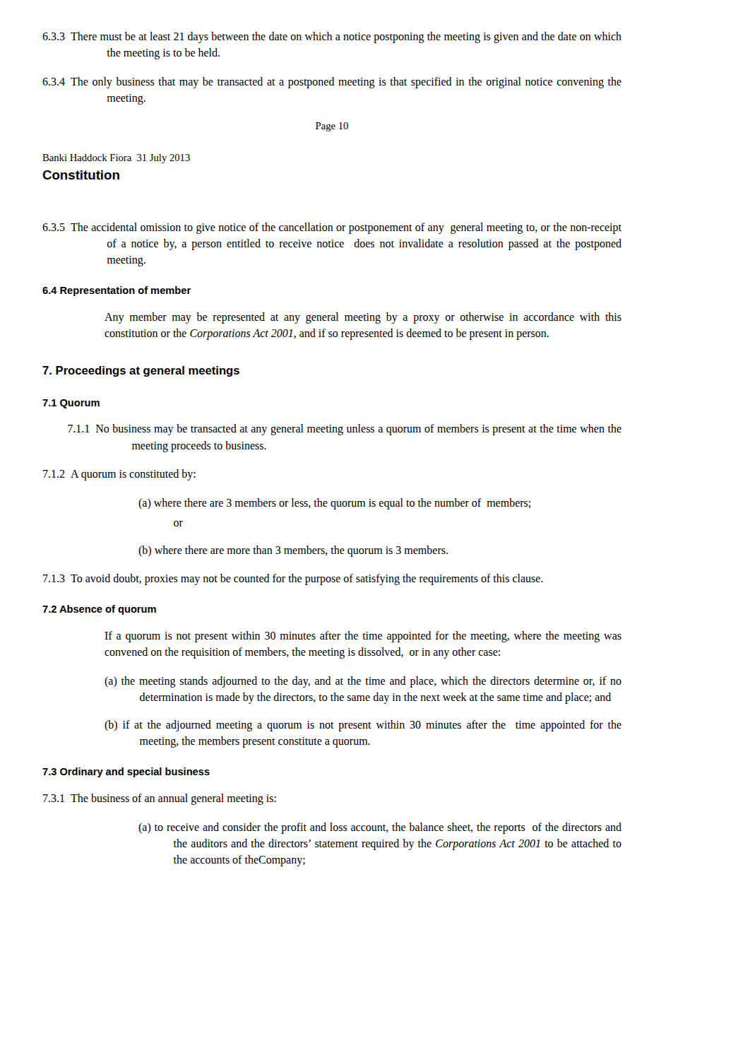6.3.3 There must be at least 21 days between the date on which a notice postponing the meeting is given and the date on which the meeting is to be held.
6.3.4 The only business that may be transacted at a postponed meeting is that specified in the original notice convening the meeting.
Page 10
Banki Haddock Fiora 31 July 2013
Constitution
6.3.5 The accidental omission to give notice of the cancellation or postponement of any general meeting to, or the non-receipt of a notice by, a person entitled to receive notice does not invalidate a resolution passed at the postponed meeting.
6.4 Representation of member
Any member may be represented at any general meeting by a proxy or otherwise in accordance with this constitution or the Corporations Act 2001, and if so represented is deemed to be present in person.
7. Proceedings at general meetings
7.1 Quorum
7.1.1 No business may be transacted at any general meeting unless a quorum of members is present at the time when the meeting proceeds to business.
7.1.2 A quorum is constituted by:
(a) where there are 3 members or less, the quorum is equal to the number of members;
or
(b) where there are more than 3 members, the quorum is 3 members.
7.1.3 To avoid doubt, proxies may not be counted for the purpose of satisfying the requirements of this clause.
7.2 Absence of quorum
If a quorum is not present within 30 minutes after the time appointed for the meeting, where the meeting was convened on the requisition of members, the meeting is dissolved, or in any other case:
(a) the meeting stands adjourned to the day, and at the time and place, which the directors determine or, if no determination is made by the directors, to the same day in the next week at the same time and place; and
(b) if at the adjourned meeting a quorum is not present within 30 minutes after the time appointed for the meeting, the members present constitute a quorum.
7.3 Ordinary and special business
7.3.1 The business of an annual general meeting is:
(a) to receive and consider the profit and loss account, the balance sheet, the reports of the directors and the auditors and the directors’ statement required by the Corporations Act 2001 to be attached to the accounts of theCompany;